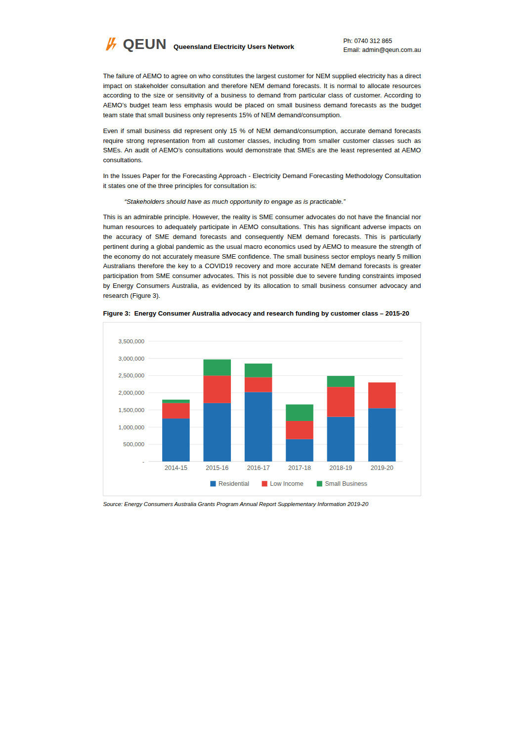QEUN
Queensland Electricity Users Network
Ph: 0740 312 865
Email: admin@qeun.com.au
The failure of AEMO to agree on who constitutes the largest customer for NEM supplied electricity has a direct impact on stakeholder consultation and therefore NEM demand forecasts. It is normal to allocate resources according to the size or sensitivity of a business to demand from particular class of customer. According to AEMO’s budget team less emphasis would be placed on small business demand forecasts as the budget team state that small business only represents 15% of NEM demand/consumption.
Even if small business did represent only 15 % of NEM demand/consumption, accurate demand forecasts require strong representation from all customer classes, including from smaller customer classes such as SMEs. An audit of AEMO’s consultations would demonstrate that SMEs are the least represented at AEMO consultations.
In the Issues Paper for the Forecasting Approach - Electricity Demand Forecasting Methodology Consultation it states one of the three principles for consultation is:
“Stakeholders should have as much opportunity to engage as is practicable.”
This is an admirable principle. However, the reality is SME consumer advocates do not have the financial nor human resources to adequately participate in AEMO consultations. This has significant adverse impacts on the accuracy of SME demand forecasts and consequently NEM demand forecasts. This is particularly pertinent during a global pandemic as the usual macro economics used by AEMO to measure the strength of the economy do not accurately measure SME confidence. The small business sector employs nearly 5 million Australians therefore the key to a COVID19 recovery and more accurate NEM demand forecasts is greater participation from SME consumer advocates. This is not possible due to severe funding constraints imposed by Energy Consumers Australia, as evidenced by its allocation to small business consumer advocacy and research (Figure 3).
Figure 3: Energy Consumer Australia advocacy and research funding by customer class – 2015-20
3,500,000 3,000,000 2,500,000 2,000,000 1,500,000 1,000,000 500,000 500,000 - 2014-15 2015-16 2016-17 2017-18 2018-19 2019-20 Residential Low Income Small Business
Source: Energy Consumers Australia Grants Program Annual Report Supplementary Information 2019-20